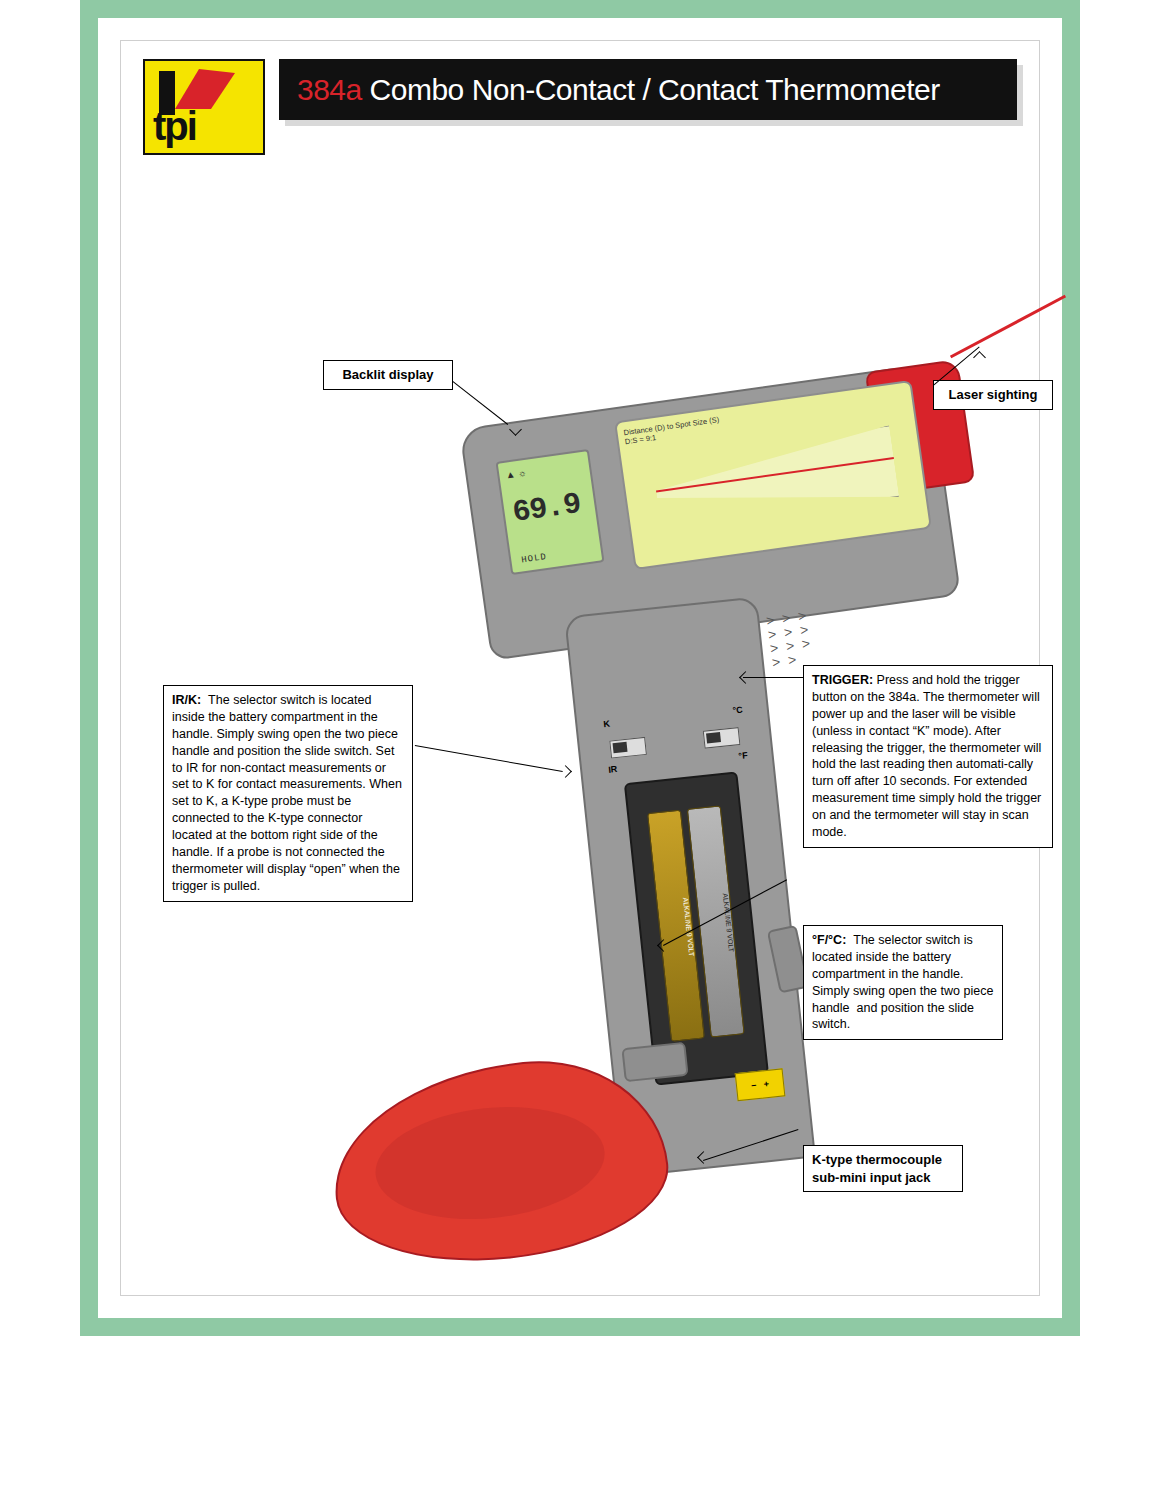tpi
384a Combo Non-Contact / Contact Thermometer
Distance (D) to Spot Size (S)
D:S = 9:1
▲ ☼
69.9
HOLD
> > >
> > >
> > >
> >
K°C
IR°F
ALKALINE 9 VOLT
ALKALINE 9 VOLT
− +
Backlit display
Laser sighting
TRIGGER: Press and hold the trigger button on the 384a. The thermometer will power up and the laser will be visible (unless in contact “K” mode). After releasing the trigger, the thermometer will hold the last reading then automati-cally turn off after 10 seconds. For extended measurement time simply hold the trigger on and the termometer will stay in scan mode.
IR/K: The selector switch is located inside the battery compartment in the handle. Simply swing open the two piece handle and position the slide switch. Set to IR for non-contact measurements or set to K for contact measurements. When set to K, a K-type probe must be connected to the K-type connector located at the bottom right side of the handle. If a probe is not connected the thermometer will display “open” when the trigger is pulled.
°F/°C: The selector switch is located inside the battery compartment in the handle. Simply swing open the two piece handle and position the slide switch.
K-type thermocouple
sub-mini input jack